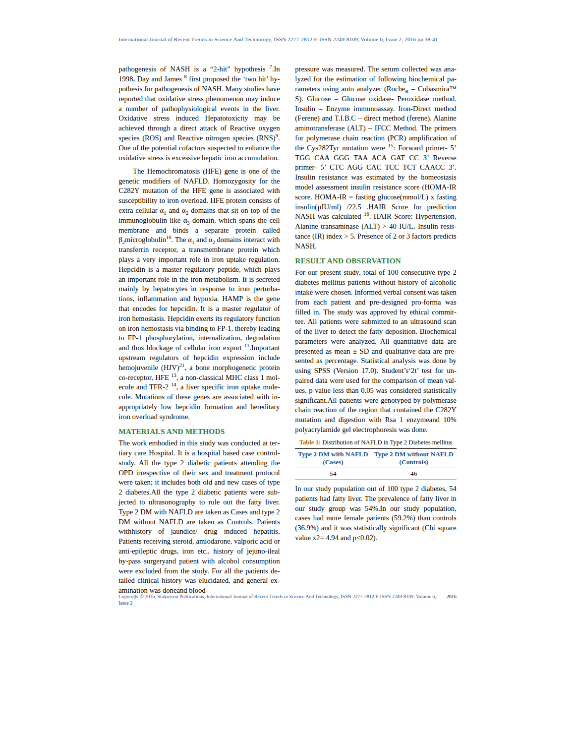International Journal of Recent Trends in Science And Technology, ISSN 2277-2812 E-ISSN 2249-8109, Volume 6, Issue 2, 2016 pp 38-41
pathogenesis of NASH is a “2-hit” hypothesis 7.In 1998, Day and James 8 first proposed the ‘two hit’ hypothesis for pathogenesis of NASH. Many studies have reported that oxidative stress phenomenon may induce a number of pathophysiological events in the liver. Oxidative stress induced Hepatotoxicity may be achieved through a direct attack of Reactive oxygen species (ROS) and Reactive nitrogen species (RNS)9. One of the potential cofactors suspected to enhance the oxidative stress is excessive hepatic iron accumulation.
The Hemochromatosis (HFE) gene is one of the genetic modifiers of NAFLD. Homozygosity for the C282Y mutation of the HFE gene is associated with susceptibility to iron overload. HFE protein consists of extra cellular α1 and α2 domains that sit on top of the immunoglobulin like α3 domain, which spans the cell membrane and binds a separate protein called β2microglobulin10. The α1 and α2 domains interact with transferrin receptor, a transmembrane protein which plays a very important role in iron uptake regulation. Hepcidin is a master regulatory peptide, which plays an important role in the iron metabolism. It is secreted mainly by hepatocytes in response to iron perturbations, inflammation and hypoxia. HAMP is the gene that encodes for hepcidin. It is a master regulator of iron hemostasis. Hepcidin exerts its regulatory function on iron hemostasis via binding to FP-1, thereby leading to FP-1 phosphorylation, internalization, degradation and thus blockage of cellular iron export 11.Important upstream regulators of hepcidin expression include hemojuvenile (HJV)21, a bone morphogenetic protein co-receptor, HFE 13, a non-classical MHC class 1 molecule and TFR-2 14, a liver specific iron uptake molecule. Mutations of these genes are associated with inappropriately low hepcidin formation and hereditary iron overload syndrome.
MATERIALS AND METHODS
The work embodied in this study was conducted at tertiary care Hospital. It is a hospital based case controlstudy. All the type 2 diabetic patients attending the OPD irrespective of their sex and treatment protocol were taken; it includes both old and new cases of type 2 diabetes.All the type 2 diabetic patients were subjected to ultrasonography to rule out the fatty liver. Type 2 DM with NAFLD are taken as Cases and type 2 DM without NAFLD are taken as Controls. Patients withhistory of jaundice/ drug induced hepatitis, Patients receiving steroid, amiodarone, valporic acid or anti-epileptic drugs, iron etc., history of jejuno-ileal by-pass surgeryand patient with alcohol consumption were excluded from the study. For all the patients detailed clinical history was elucidated, and general examination was doneand blood
pressure was measured. The serum collected was analyzed for the estimation of following biochemical parameters using auto analyzer (RocheR – Cobasmira™ S). Glucose – Glucose oxidase- Peroxidase method. Insulin – Enzyme immunoassay. Iron-Direct method (Ferene) and T.I.B.C – direct method (ferene). Alanine aminotransferase (ALT) – IFCC Method. The primers for polymerase chain reaction (PCR) amplification of the Cys282Tyr mutation were 15: Forward primer- 5’ TGG CAA GGG TAA ACA GAT CC 3’ Reverse primer- 5’ CTC AGG CAC TCC TCT CAACC 3’. Insulin resistance was estimated by the homeostasis model assessment insulin resistance score (HOMA-IR score. HOMA-IR = fasting glucose(mmol/L) x fasting insulin(µIU/ml) /22.5 .HAIR Score for prediction NASH was calculated 16. HAIR Score: Hypertension, Alanine transaminase (ALT) > 40 IU/L, Insulin resistance (IR) index > 5. Presence of 2 or 3 factors predicts NASH.
RESULT AND OBSERVATION
For our present study, total of 100 consecutive type 2 diabetes mellitus patients without history of alcoholic intake were chosen. Informed verbal consent was taken from each patient and pre-designed pro-forma was filled in. The study was approved by ethical committee. All patients were submitted to an ultrasound scan of the liver to detect the fatty deposition. Biochemical parameters were analyzed. All quantitative data are presented as mean ± SD and qualitative data are presented as percentage. Statistical analysis was done by using SPSS (Version 17.0). Student’s‘2t’ test for unpaired data were used for the comparison of mean values. p value less than 0.05 was considered statistically significant.All patients were genotyped by polymerase chain reaction of the region that contained the C282Y mutation and digestion with Rsa 1 enzymeand 10% polyacrylamide gel electrophoresis was done.
Table 1: Distribution of NAFLD in Type 2 Diabetes mellitus
| Type 2 DM with NAFLD (Cases) | Type 2 DM without NAFLD (Controls) |
| --- | --- |
| 54 | 46 |
In our study population out of 100 type 2 diabetes, 54 patients had fatty liver. The prevalence of fatty liver in our study group was 54%.In our study population, cases had more female patients (59.2%) than controls (36.9%) and it was statistically significant (Chi square value x2= 4.94 and p<0.02).
Copyright © 2016, Statperson Publications, International Journal of Recent Trends in Science And Technology, ISSN 2277-2812 E-ISSN 2249-8109, Volume 6, Issue 2 2016